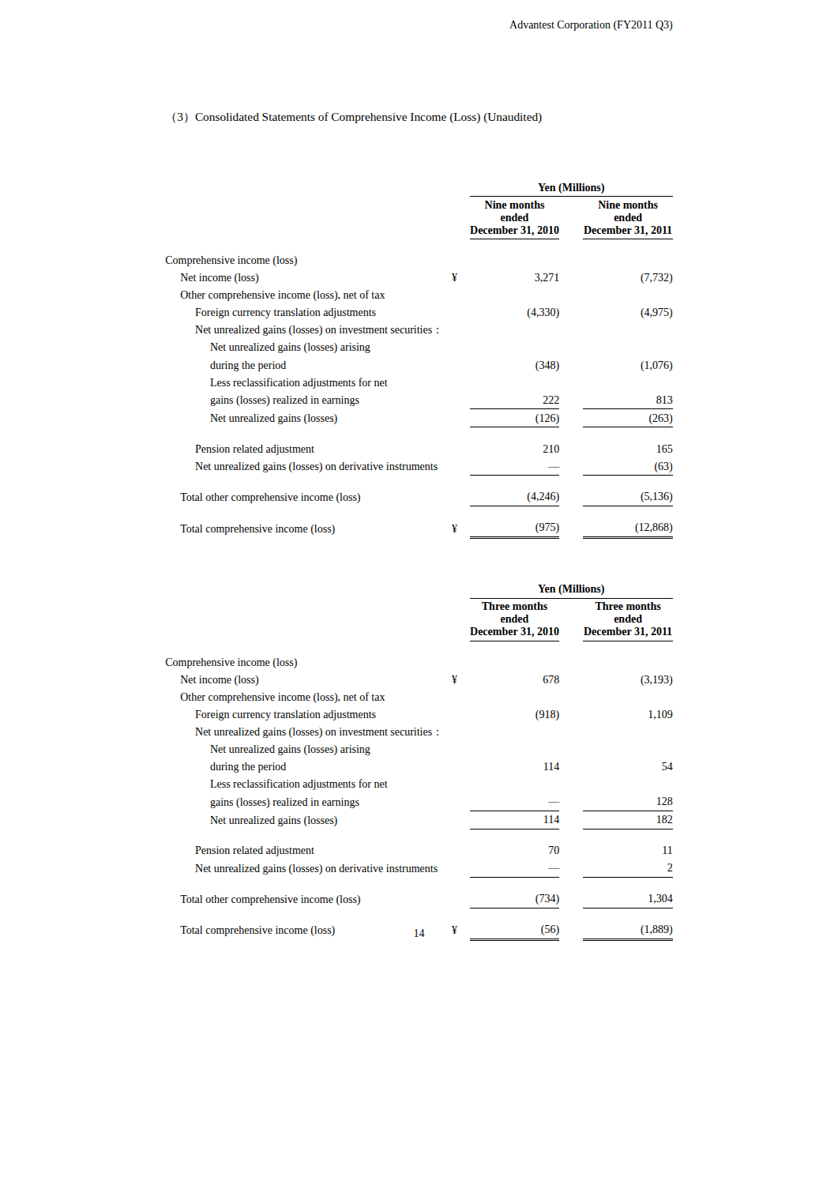Advantest Corporation (FY2011 Q3)
（3）Consolidated Statements of Comprehensive Income (Loss) (Unaudited)
| | | Yen (Millions) |
| | | Nine months ended December 31, 2010 | | Nine months ended December 31, 2011 |
| Comprehensive income (loss) | | | | |
| Net income (loss) | ¥ | 3,271 | | (7,732) |
| Other comprehensive income (loss), net of tax | | | | |
| Foreign currency translation adjustments | | (4,330) | | (4,975) |
| Net unrealized gains (losses) on investment securities： | | | | |
| Net unrealized gains (losses) arising | | | | |
| during the period | | (348) | | (1,076) |
| Less reclassification adjustments for net | | | | |
| gains (losses) realized in earnings | | 222 | | 813 |
| Net unrealized gains (losses) | | (126) | | (263) |
| Pension related adjustment | | 210 | | 165 |
| Net unrealized gains (losses) on derivative instruments | | — | | (63) |
| Total other comprehensive income (loss) | | (4,246) | | (5,136) |
| Total comprehensive income (loss) | ¥ | (975) | | (12,868) |
| | | Yen (Millions) |
| | | Three months ended December 31, 2010 | | Three months ended December 31, 2011 |
| Comprehensive income (loss) | | | | |
| Net income (loss) | ¥ | 678 | | (3,193) |
| Other comprehensive income (loss), net of tax | | | | |
| Foreign currency translation adjustments | | (918) | | 1,109 |
| Net unrealized gains (losses) on investment securities： | | | | |
| Net unrealized gains (losses) arising | | | | |
| during the period | | 114 | | 54 |
| Less reclassification adjustments for net | | | | |
| gains (losses) realized in earnings | | — | | 128 |
| Net unrealized gains (losses) | | 114 | | 182 |
| Pension related adjustment | | 70 | | 11 |
| Net unrealized gains (losses) on derivative instruments | | — | | 2 |
| Total other comprehensive income (loss) | | (734) | | 1,304 |
| Total comprehensive income (loss) | ¥ | (56) | | (1,889) |
14